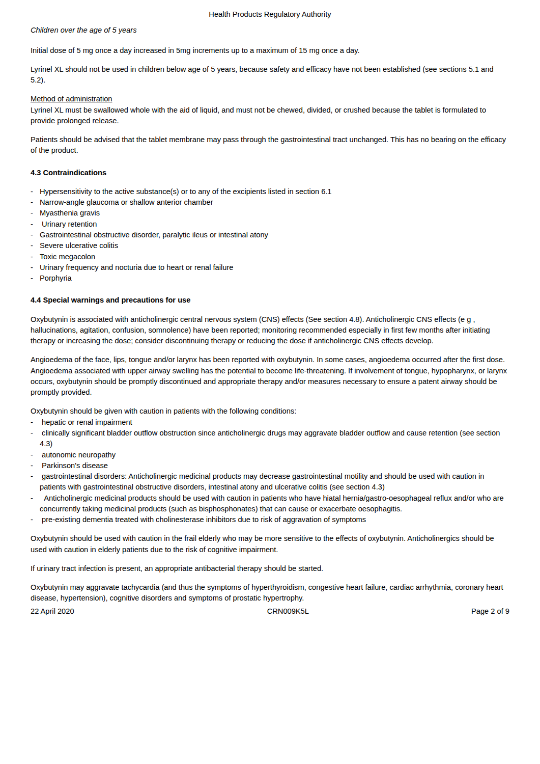Health Products Regulatory Authority
Children over the age of 5 years
Initial dose of 5 mg once a day increased in 5mg increments up to a maximum of 15 mg once a day.
Lyrinel XL should not be used in children below age of 5 years, because safety and efficacy have not been established (see sections 5.1 and 5.2).
Method of administration
Lyrinel XL must be swallowed whole with the aid of liquid, and must not be chewed, divided, or crushed because the tablet is formulated to provide prolonged release.
Patients should be advised that the tablet membrane may pass through the gastrointestinal tract unchanged. This has no bearing on the efficacy of the product.
4.3 Contraindications
Hypersensitivity to the active substance(s) or to any of the excipients listed in section 6.1
Narrow-angle glaucoma or shallow anterior chamber
Myasthenia gravis
Urinary retention
Gastrointestinal obstructive disorder, paralytic ileus or intestinal atony
Severe ulcerative colitis
Toxic megacolon
Urinary frequency and nocturia due to heart or renal failure
Porphyria
4.4 Special warnings and precautions for use
Oxybutynin is associated with anticholinergic central nervous system (CNS) effects (See section 4.8). Anticholinergic CNS effects (e g , hallucinations, agitation, confusion, somnolence) have been reported; monitoring recommended especially in first few months after initiating therapy or increasing the dose; consider discontinuing therapy or reducing the dose if anticholinergic CNS effects develop.
Angioedema of the face, lips, tongue and/or larynx has been reported with oxybutynin. In some cases, angioedema occurred after the first dose. Angioedema associated with upper airway swelling has the potential to become life-threatening. If involvement of tongue, hypopharynx, or larynx occurs, oxybutynin should be promptly discontinued and appropriate therapy and/or measures necessary to ensure a patent airway should be promptly provided.
Oxybutynin should be given with caution in patients with the following conditions:
hepatic or renal impairment
clinically significant bladder outflow obstruction since anticholinergic drugs may aggravate bladder outflow and cause retention (see section 4.3)
autonomic neuropathy
Parkinson's disease
gastrointestinal disorders: Anticholinergic medicinal products may decrease gastrointestinal motility and should be used with caution in patients with gastrointestinal obstructive disorders, intestinal atony and ulcerative colitis (see section 4.3)
Anticholinergic medicinal products should be used with caution in patients who have hiatal hernia/gastro-oesophageal reflux and/or who are concurrently taking medicinal products (such as bisphosphonates) that can cause or exacerbate oesophagitis.
pre-existing dementia treated with cholinesterase inhibitors due to risk of aggravation of symptoms
Oxybutynin should be used with caution in the frail elderly who may be more sensitive to the effects of oxybutynin. Anticholinergics should be used with caution in elderly patients due to the risk of cognitive impairment.
If urinary tract infection is present, an appropriate antibacterial therapy should be started.
Oxybutynin may aggravate tachycardia (and thus the symptoms of hyperthyroidism, congestive heart failure, cardiac arrhythmia, coronary heart disease, hypertension), cognitive disorders and symptoms of prostatic hypertrophy.
22 April 2020 CRN009K5L Page 2 of 9